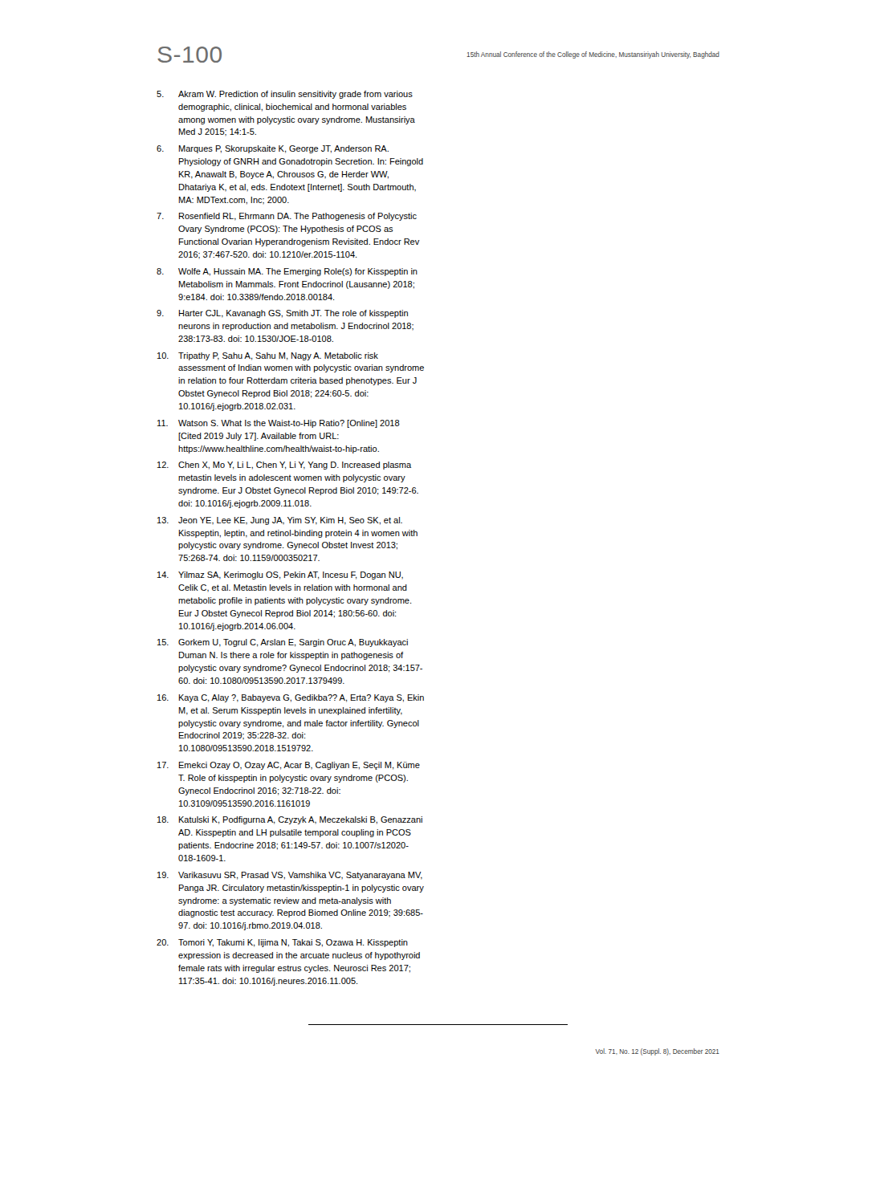S-100
15th Annual Conference of the College of Medicine, Mustansiriyah University, Baghdad
5. Akram W. Prediction of insulin sensitivity grade from various demographic, clinical, biochemical and hormonal variables among women with polycystic ovary syndrome. Mustansiriya Med J 2015; 14:1-5.
6. Marques P, Skorupskaite K, George JT, Anderson RA. Physiology of GNRH and Gonadotropin Secretion. In: Feingold KR, Anawalt B, Boyce A, Chrousos G, de Herder WW, Dhatariya K, et al, eds. Endotext [Internet]. South Dartmouth, MA: MDText.com, Inc; 2000.
7. Rosenfield RL, Ehrmann DA. The Pathogenesis of Polycystic Ovary Syndrome (PCOS): The Hypothesis of PCOS as Functional Ovarian Hyperandrogenism Revisited. Endocr Rev 2016; 37:467-520. doi: 10.1210/er.2015-1104.
8. Wolfe A, Hussain MA. The Emerging Role(s) for Kisspeptin in Metabolism in Mammals. Front Endocrinol (Lausanne) 2018; 9:e184. doi: 10.3389/fendo.2018.00184.
9. Harter CJL, Kavanagh GS, Smith JT. The role of kisspeptin neurons in reproduction and metabolism. J Endocrinol 2018; 238:173-83. doi: 10.1530/JOE-18-0108.
10. Tripathy P, Sahu A, Sahu M, Nagy A. Metabolic risk assessment of Indian women with polycystic ovarian syndrome in relation to four Rotterdam criteria based phenotypes. Eur J Obstet Gynecol Reprod Biol 2018; 224:60-5. doi: 10.1016/j.ejogrb.2018.02.031.
11. Watson S. What Is the Waist-to-Hip Ratio? [Online] 2018 [Cited 2019 July 17]. Available from URL: https://www.healthline.com/health/waist-to-hip-ratio.
12. Chen X, Mo Y, Li L, Chen Y, Li Y, Yang D. Increased plasma metastin levels in adolescent women with polycystic ovary syndrome. Eur J Obstet Gynecol Reprod Biol 2010; 149:72-6. doi: 10.1016/j.ejogrb.2009.11.018.
13. Jeon YE, Lee KE, Jung JA, Yim SY, Kim H, Seo SK, et al. Kisspeptin, leptin, and retinol-binding protein 4 in women with polycystic ovary syndrome. Gynecol Obstet Invest 2013; 75:268-74. doi: 10.1159/000350217.
14. Yilmaz SA, Kerimoglu OS, Pekin AT, Incesu F, Dogan NU, Celik C, et al. Metastin levels in relation with hormonal and metabolic profile in patients with polycystic ovary syndrome. Eur J Obstet Gynecol Reprod Biol 2014; 180:56-60. doi: 10.1016/j.ejogrb.2014.06.004.
15. Gorkem U, Togrul C, Arslan E, Sargin Oruc A, Buyukkayaci Duman N. Is there a role for kisspeptin in pathogenesis of polycystic ovary syndrome? Gynecol Endocrinol 2018; 34:157-60. doi: 10.1080/09513590.2017.1379499.
16. Kaya C, Alay ?, Babayeva G, Gedikba?? A, Erta? Kaya S, Ekin M, et al. Serum Kisspeptin levels in unexplained infertility, polycystic ovary syndrome, and male factor infertility. Gynecol Endocrinol 2019; 35:228-32. doi: 10.1080/09513590.2018.1519792.
17. Emekci Ozay O, Ozay AC, Acar B, Cagliyan E, Seçil M, Küme T. Role of kisspeptin in polycystic ovary syndrome (PCOS). Gynecol Endocrinol 2016; 32:718-22. doi: 10.3109/09513590.2016.1161019
18. Katulski K, Podfigurna A, Czyzyk A, Meczekalski B, Genazzani AD. Kisspeptin and LH pulsatile temporal coupling in PCOS patients. Endocrine 2018; 61:149-57. doi: 10.1007/s12020-018-1609-1.
19. Varikasuvu SR, Prasad VS, Vamshika VC, Satyanarayana MV, Panga JR. Circulatory metastin/kisspeptin-1 in polycystic ovary syndrome: a systematic review and meta-analysis with diagnostic test accuracy. Reprod Biomed Online 2019; 39:685-97. doi: 10.1016/j.rbmo.2019.04.018.
20. Tomori Y, Takumi K, Iijima N, Takai S, Ozawa H. Kisspeptin expression is decreased in the arcuate nucleus of hypothyroid female rats with irregular estrus cycles. Neurosci Res 2017; 117:35-41. doi: 10.1016/j.neures.2016.11.005.
Vol. 71, No. 12 (Suppl. 8), December 2021